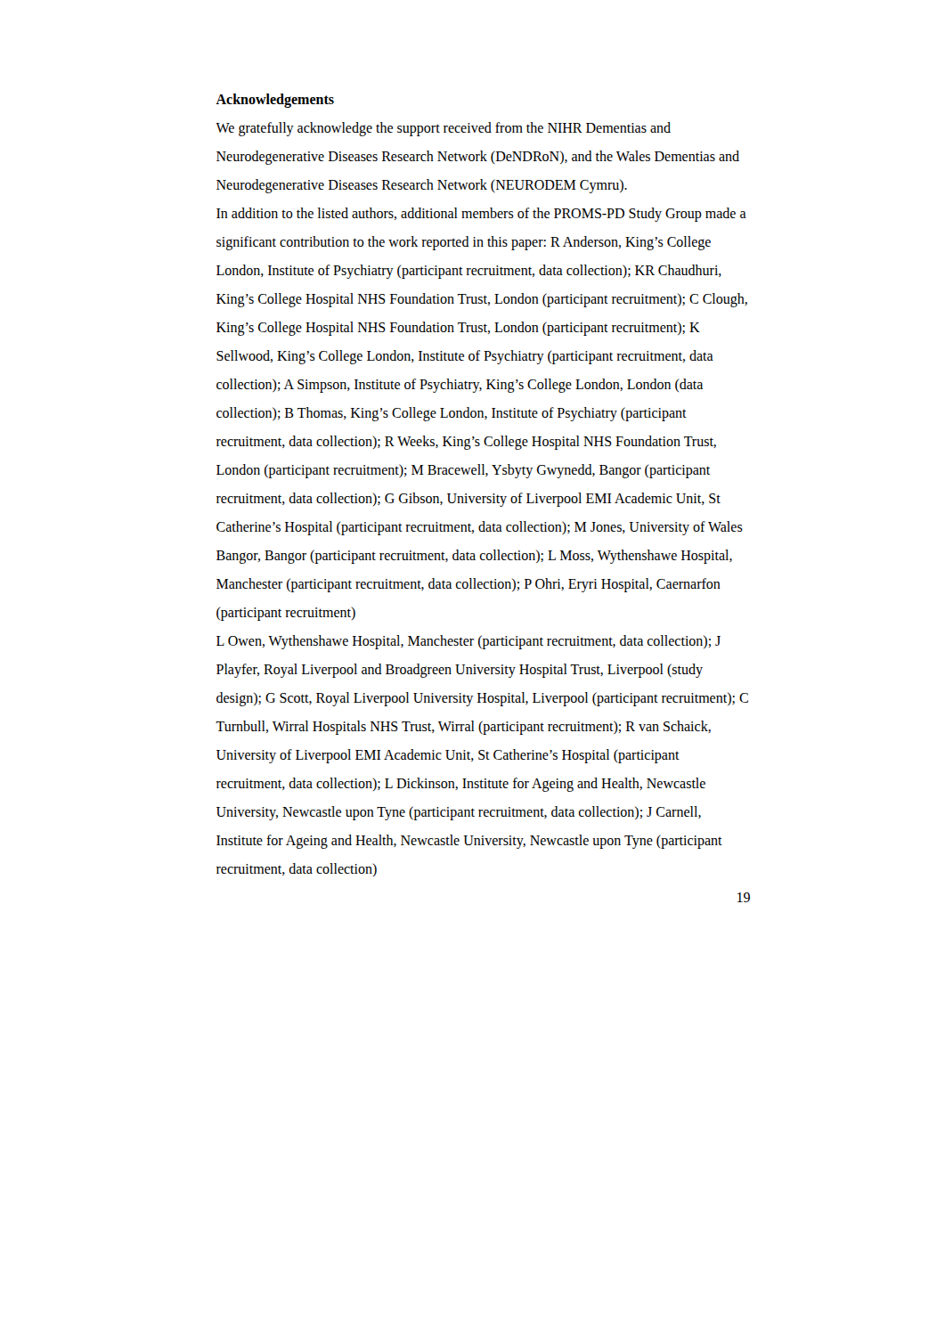Acknowledgements
We gratefully acknowledge the support received from the NIHR Dementias and Neurodegenerative Diseases Research Network (DeNDRoN), and the Wales Dementias and Neurodegenerative Diseases Research Network (NEURODEM Cymru).
In addition to the listed authors, additional members of the PROMS-PD Study Group made a significant contribution to the work reported in this paper: R Anderson, King’s College London, Institute of Psychiatry (participant recruitment, data collection); KR Chaudhuri, King’s College Hospital NHS Foundation Trust, London (participant recruitment); C Clough, King’s College Hospital NHS Foundation Trust, London (participant recruitment); K Sellwood, King’s College London, Institute of Psychiatry (participant recruitment, data collection); A Simpson, Institute of Psychiatry, King’s College London, London (data collection); B Thomas, King’s College London, Institute of Psychiatry (participant recruitment, data collection); R Weeks, King’s College Hospital NHS Foundation Trust, London (participant recruitment); M Bracewell, Ysbyty Gwynedd, Bangor (participant recruitment, data collection); G Gibson, University of Liverpool EMI Academic Unit, St Catherine’s Hospital (participant recruitment, data collection); M Jones, University of Wales Bangor, Bangor (participant recruitment, data collection); L Moss, Wythenshawe Hospital, Manchester (participant recruitment, data collection); P Ohri, Eryri Hospital, Caernarfon (participant recruitment)
L Owen, Wythenshawe Hospital, Manchester (participant recruitment, data collection); J Playfer, Royal Liverpool and Broadgreen University Hospital Trust, Liverpool (study design); G Scott, Royal Liverpool University Hospital, Liverpool (participant recruitment); C Turnbull, Wirral Hospitals NHS Trust, Wirral (participant recruitment); R van Schaick, University of Liverpool EMI Academic Unit, St Catherine’s Hospital (participant recruitment, data collection); L Dickinson, Institute for Ageing and Health, Newcastle University, Newcastle upon Tyne (participant recruitment, data collection); J Carnell, Institute for Ageing and Health, Newcastle University, Newcastle upon Tyne (participant recruitment, data collection)
19